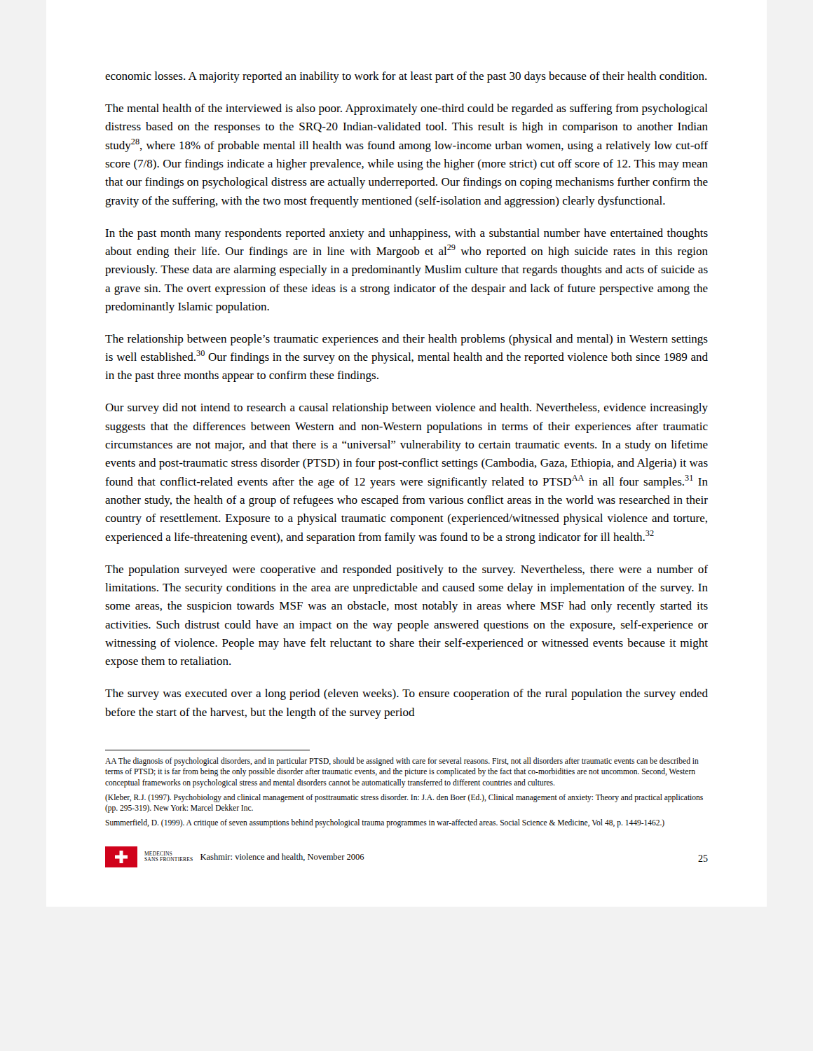economic losses. A majority reported an inability to work for at least part of the past 30 days because of their health condition.
The mental health of the interviewed is also poor. Approximately one-third could be regarded as suffering from psychological distress based on the responses to the SRQ-20 Indian-validated tool. This result is high in comparison to another Indian study28, where 18% of probable mental ill health was found among low-income urban women, using a relatively low cut-off score (7/8). Our findings indicate a higher prevalence, while using the higher (more strict) cut off score of 12. This may mean that our findings on psychological distress are actually underreported. Our findings on coping mechanisms further confirm the gravity of the suffering, with the two most frequently mentioned (self-isolation and aggression) clearly dysfunctional.
In the past month many respondents reported anxiety and unhappiness, with a substantial number have entertained thoughts about ending their life. Our findings are in line with Margoob et al29 who reported on high suicide rates in this region previously. These data are alarming especially in a predominantly Muslim culture that regards thoughts and acts of suicide as a grave sin. The overt expression of these ideas is a strong indicator of the despair and lack of future perspective among the predominantly Islamic population.
The relationship between people’s traumatic experiences and their health problems (physical and mental) in Western settings is well established.30 Our findings in the survey on the physical, mental health and the reported violence both since 1989 and in the past three months appear to confirm these findings.
Our survey did not intend to research a causal relationship between violence and health. Nevertheless, evidence increasingly suggests that the differences between Western and non-Western populations in terms of their experiences after traumatic circumstances are not major, and that there is a “universal” vulnerability to certain traumatic events. In a study on lifetime events and post-traumatic stress disorder (PTSD) in four post-conflict settings (Cambodia, Gaza, Ethiopia, and Algeria) it was found that conflict-related events after the age of 12 years were significantly related to PTSDAA in all four samples.31 In another study, the health of a group of refugees who escaped from various conflict areas in the world was researched in their country of resettlement. Exposure to a physical traumatic component (experienced/witnessed physical violence and torture, experienced a life-threatening event), and separation from family was found to be a strong indicator for ill health.32
The population surveyed were cooperative and responded positively to the survey. Nevertheless, there were a number of limitations. The security conditions in the area are unpredictable and caused some delay in implementation of the survey. In some areas, the suspicion towards MSF was an obstacle, most notably in areas where MSF had only recently started its activities. Such distrust could have an impact on the way people answered questions on the exposure, self-experience or witnessing of violence. People may have felt reluctant to share their self-experienced or witnessed events because it might expose them to retaliation.
The survey was executed over a long period (eleven weeks). To ensure cooperation of the rural population the survey ended before the start of the harvest, but the length of the survey period
AA The diagnosis of psychological disorders, and in particular PTSD, should be assigned with care for several reasons. First, not all disorders after traumatic events can be described in terms of PTSD; it is far from being the only possible disorder after traumatic events, and the picture is complicated by the fact that co-morbidities are not uncommon. Second, Western conceptual frameworks on psychological stress and mental disorders cannot be automatically transferred to different countries and cultures.
(Kleber, R.J. (1997). Psychobiology and clinical management of posttraumatic stress disorder. In: J.A. den Boer (Ed.), Clinical management of anxiety: Theory and practical applications (pp. 295-319). New York: Marcel Dekker Inc.
Summerfield, D. (1999). A critique of seven assumptions behind psychological trauma programmes in war-affected areas. Social Science & Medicine, Vol 48, p. 1449-1462.)
Medecins
Sans Frontieres
Kashmir: violence and health, November 2006
25